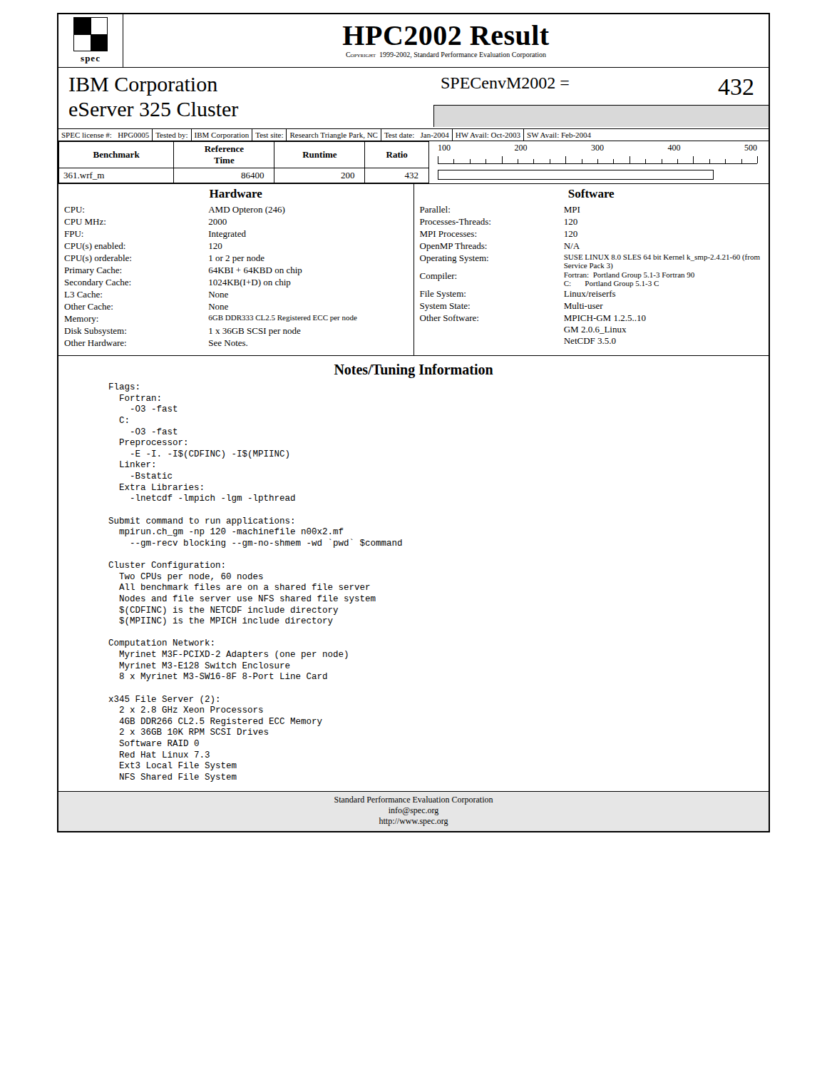spec
HPC2002 Result
Copyright 1999-2002, Standard Performance Evaluation Corporation
IBM Corporation
eServer 325 Cluster
SPECenvM2002 =
432
SPEC license #: HPG0005
Tested by:
IBM Corporation
Test site:
Research Triangle Park, NC
Test date: Jan-2004
HW Avail: Oct-2003
SW Avail: Feb-2004
| Benchmark | Reference Time | Runtime | Ratio |
| --- | --- | --- | --- |
| 361.wrf_m | 86400 | 200 | 432 |
100200300400500
Hardware
| CPU: | AMD Opteron (246) |
| CPU MHz: | 2000 |
| FPU: | Integrated |
| CPU(s) enabled: | 120 |
| CPU(s) orderable: | 1 or 2 per node |
| Primary Cache: | 64KBI + 64KBD on chip |
| Secondary Cache: | 1024KB(I+D) on chip |
| L3 Cache: | None |
| Other Cache: | None |
| Memory: | 6GB DDR333 CL2.5 Registered ECC per node |
| Disk Subsystem: | 1 x 36GB SCSI per node |
| Other Hardware: | See Notes. |
Software
| Parallel: | MPI |
| Processes-Threads: | 120 |
| MPI Processes: | 120 |
| OpenMP Threads: | N/A |
| Operating System: | SUSE LINUX 8.0 SLES 64 bit Kernel k_smp-2.4.21-60 (from Service Pack 3) |
| Compiler: | Fortran: Portland Group 5.1-3 Fortran 90 C: Portland Group 5.1-3 C |
| File System: | Linux/reiserfs |
| System State: | Multi-user |
| Other Software: | MPICH-GM 1.2.5..10 GM 2.0.6_Linux NetCDF 3.5.0 |
Notes/Tuning Information
Flags:
  Fortran:
    -O3 -fast
  C:
    -O3 -fast
  Preprocessor:
    -E -I. -I$(CDFINC) -I$(MPIINC)
  Linker:
    -Bstatic
  Extra Libraries:
    -lnetcdf -lmpich -lgm -lpthread

Submit command to run applications:
  mpirun.ch_gm -np 120 -machinefile n00x2.mf
    --gm-recv blocking --gm-no-shmem -wd `pwd` $command

Cluster Configuration:
  Two CPUs per node, 60 nodes
  All benchmark files are on a shared file server
  Nodes and file server use NFS shared file system
  $(CDFINC) is the NETCDF include directory
  $(MPIINC) is the MPICH include directory

Computation Network:
  Myrinet M3F-PCIXD-2 Adapters (one per node)
  Myrinet M3-E128 Switch Enclosure
  8 x Myrinet M3-SW16-8F 8-Port Line Card

x345 File Server (2):
  2 x 2.8 GHz Xeon Processors
  4GB DDR266 CL2.5 Registered ECC Memory
  2 x 36GB 10K RPM SCSI Drives
  Software RAID 0
  Red Hat Linux 7.3
  Ext3 Local File System
  NFS Shared File System
Standard Performance Evaluation Corporation
info@spec.org
http://www.spec.org